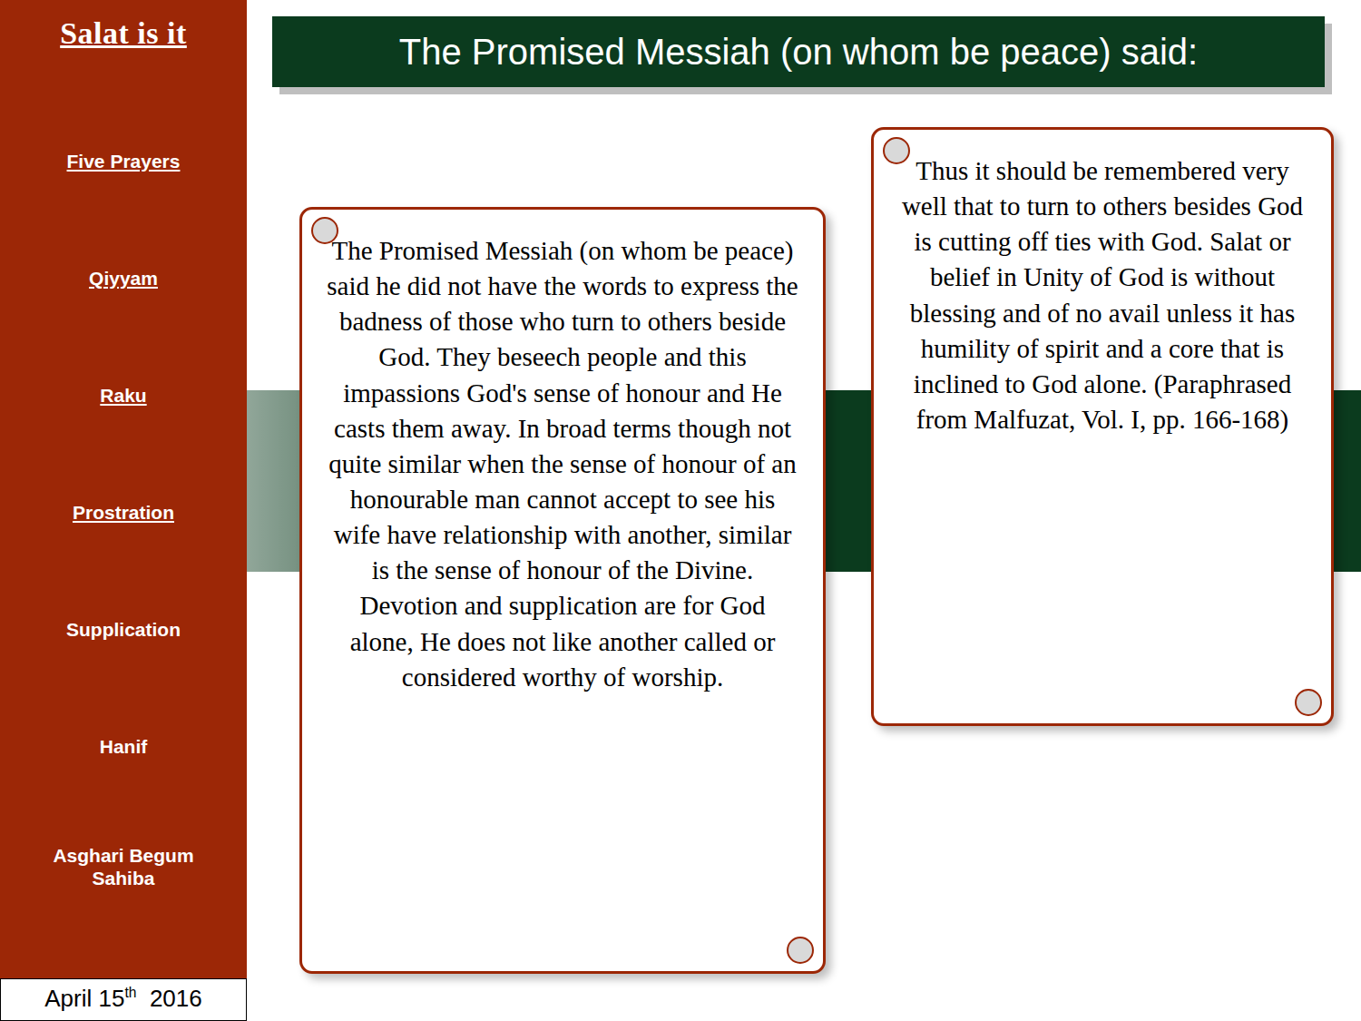Salat is it
Five Prayers
Qiyyam
Raku
Prostration
Supplication
Hanif
Asghari Begum
Sahiba
April 15th 2016
The Promised Messiah (on whom be peace) said:
The Promised Messiah (on whom be peace) said he did not have the words to express the badness of those who turn to others beside God. They beseech people and this impassions God's sense of honour and He casts them away. In broad terms though not quite similar when the sense of honour of an honourable man cannot accept to see his wife have relationship with another, similar is the sense of honour of the Divine. Devotion and supplication are for God alone, He does not like another called or considered worthy of worship.
Thus it should be remembered very well that to turn to others besides God is cutting off ties with God. Salat or belief in Unity of God is without blessing and of no avail unless it has humility of spirit and a core that is inclined to God alone. (Paraphrased from Malfuzat, Vol. I, pp. 166-168)